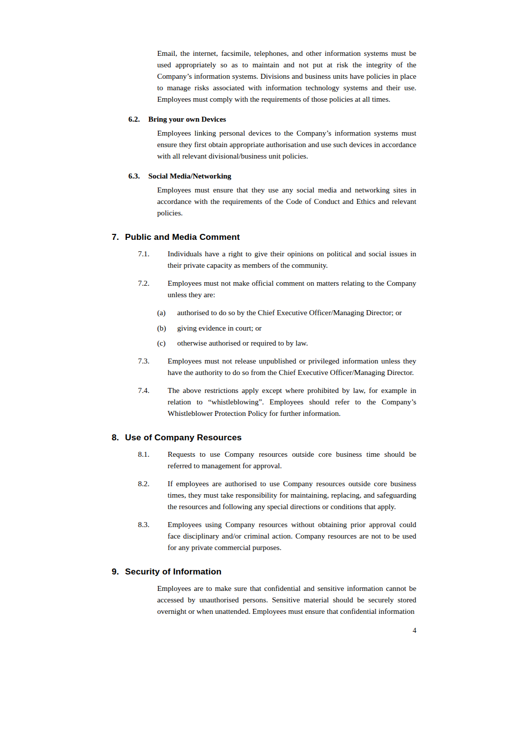Email, the internet, facsimile, telephones, and other information systems must be used appropriately so as to maintain and not put at risk the integrity of the Company’s information systems. Divisions and business units have policies in place to manage risks associated with information technology systems and their use. Employees must comply with the requirements of those policies at all times.
6.2. Bring your own Devices
Employees linking personal devices to the Company’s information systems must ensure they first obtain appropriate authorisation and use such devices in accordance with all relevant divisional/business unit policies.
6.3. Social Media/Networking
Employees must ensure that they use any social media and networking sites in accordance with the requirements of the Code of Conduct and Ethics and relevant policies.
7. Public and Media Comment
7.1.
Individuals have a right to give their opinions on political and social issues in their private capacity as members of the community.
7.2.
Employees must not make official comment on matters relating to the Company unless they are:
(a)
authorised to do so by the Chief Executive Officer/Managing Director; or
(b)
giving evidence in court; or
(c)
otherwise authorised or required to by law.
7.3.
Employees must not release unpublished or privileged information unless they have the authority to do so from the Chief Executive Officer/Managing Director.
7.4.
The above restrictions apply except where prohibited by law, for example in relation to “whistleblowing”. Employees should refer to the Company’s Whistleblower Protection Policy for further information.
8. Use of Company Resources
8.1.
Requests to use Company resources outside core business time should be referred to management for approval.
8.2.
If employees are authorised to use Company resources outside core business times, they must take responsibility for maintaining, replacing, and safeguarding the resources and following any special directions or conditions that apply.
8.3.
Employees using Company resources without obtaining prior approval could face disciplinary and/or criminal action. Company resources are not to be used for any private commercial purposes.
9. Security of Information
Employees are to make sure that confidential and sensitive information cannot be accessed by unauthorised persons. Sensitive material should be securely stored overnight or when unattended. Employees must ensure that confidential information
4